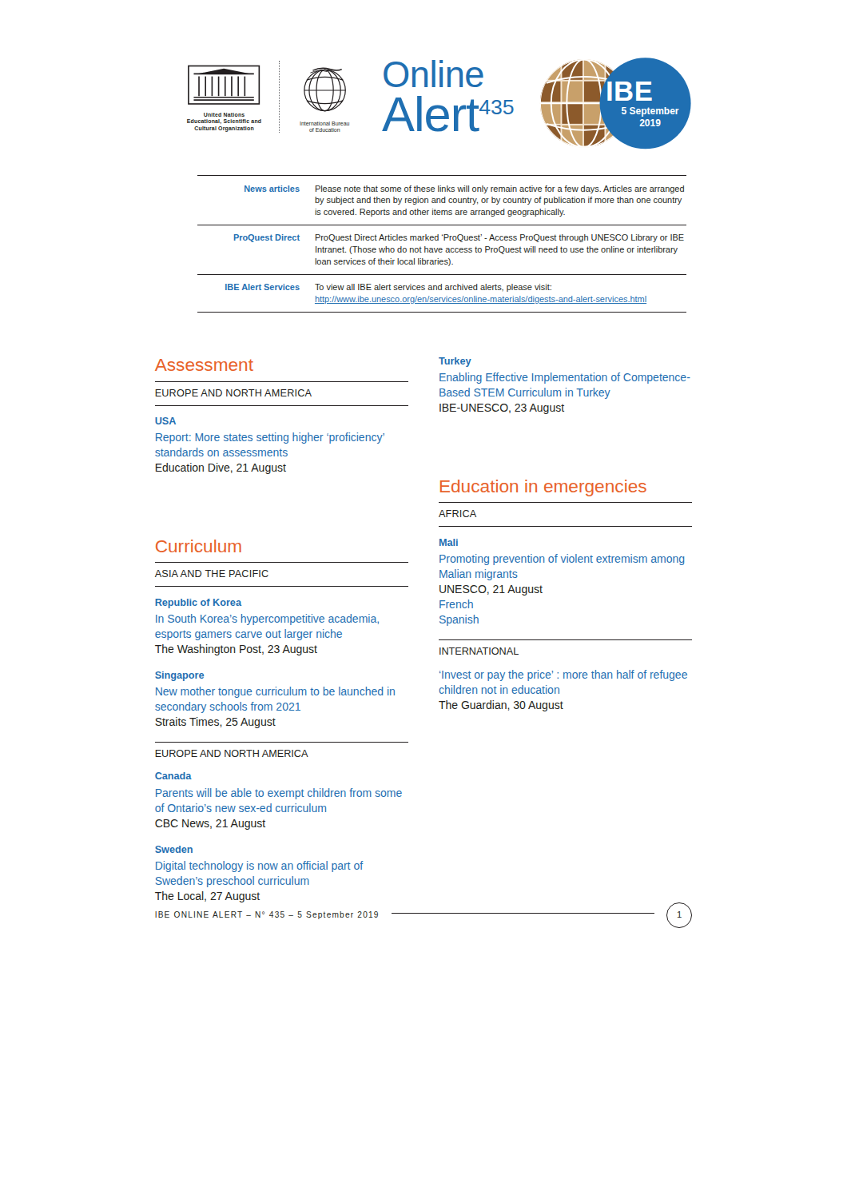United Nations
Educational, Scientific and
Cultural Organization
International Bureau
of Education
Online
Alert435
IBE
5 September
2019
| News articles | Please note that some of these links will only remain active for a few days. Articles are arranged by subject and then by region and country, or by country of publication if more than one country is covered. Reports and other items are arranged geographically. |
| ProQuest Direct | ProQuest Direct Articles marked ‘ProQuest’ - Access ProQuest through UNESCO Library or IBE Intranet. (Those who do not have access to ProQuest will need to use the online or interlibrary loan services of their local libraries). |
| IBE Alert Services | To view all IBE alert services and archived alerts, please visit: http://www.ibe.unesco.org/en/services/online-materials/digests-and-alert-services.html |
Assessment
EUROPE AND NORTH AMERICA
USA
Report: More states setting higher ‘proficiency’ standards on assessments Education Dive, 21 August
Curriculum
ASIA AND THE PACIFIC
Republic of Korea
In South Korea’s hypercompetitive academia, esports gamers carve out larger niche The Washington Post, 23 August
Singapore
New mother tongue curriculum to be launched in secondary schools from 2021 Straits Times, 25 August
EUROPE AND NORTH AMERICA
Canada
Parents will be able to exempt children from some of Ontario’s new sex-ed curriculum CBC News, 21 August
Sweden
Digital technology is now an official part of Sweden’s preschool curriculum The Local, 27 August
Turkey
Enabling Effective Implementation of Competence-Based STEM Curriculum in Turkey IBE-UNESCO, 23 August
Education in emergencies
AFRICA
Mali
Promoting prevention of violent extremism among Malian migrants UNESCO, 21 August French
Spanish
INTERNATIONAL
‘Invest or pay the price’ : more than half of refugee children not in education The Guardian, 30 August
IBE ONLINE ALERT – N° 435 – 5 September 2019
1